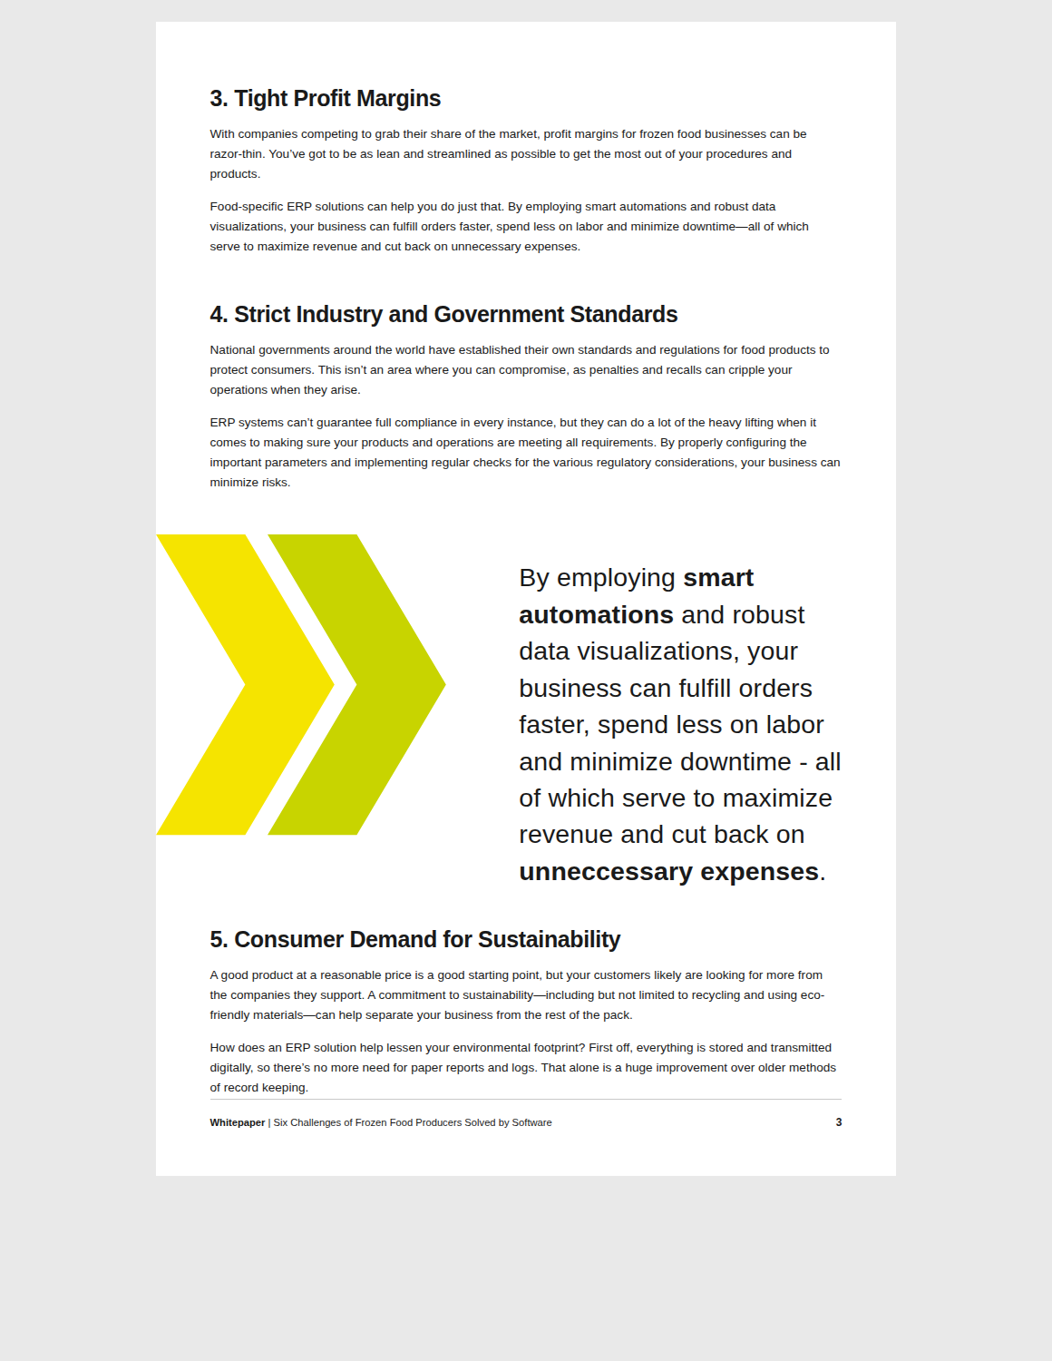3. Tight Profit Margins
With companies competing to grab their share of the market, profit margins for frozen food businesses can be razor-thin. You’ve got to be as lean and streamlined as possible to get the most out of your procedures and products.
Food-specific ERP solutions can help you do just that. By employing smart automations and robust data visualizations, your business can fulfill orders faster, spend less on labor and minimize downtime—all of which serve to maximize revenue and cut back on unnecessary expenses.
4. Strict Industry and Government Standards
National governments around the world have established their own standards and regulations for food products to protect consumers. This isn’t an area where you can compromise, as penalties and recalls can cripple your operations when they arise.
ERP systems can’t guarantee full compliance in every instance, but they can do a lot of the heavy lifting when it comes to making sure your products and operations are meeting all requirements. By properly configuring the important parameters and implementing regular checks for the various regulatory considerations, your business can minimize risks.
By employing smart automations and robust data visualizations, your business can fulfill orders faster, spend less on labor and minimize downtime - all of which serve to maximize revenue and cut back on unneccessary expenses.
5. Consumer Demand for Sustainability
A good product at a reasonable price is a good starting point, but your customers likely are looking for more from the companies they support. A commitment to sustainability—including but not limited to recycling and using eco-friendly materials—can help separate your business from the rest of the pack.
How does an ERP solution help lessen your environmental footprint? First off, everything is stored and transmitted digitally, so there’s no more need for paper reports and logs. That alone is a huge improvement over older methods of record keeping.
Whitepaper | Six Challenges of Frozen Food Producers Solved by Software
3